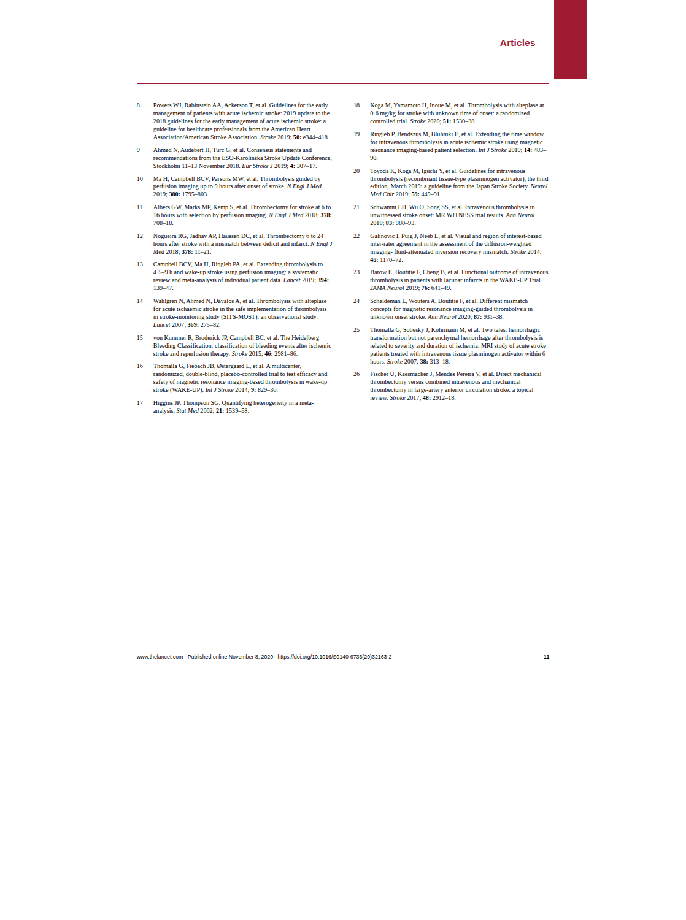Articles
Powers WJ, Rabinstein AA, Ackerson T, et al. Guidelines for the early management of patients with acute ischemic stroke: 2019 update to the 2018 guidelines for the early management of acute ischemic stroke: a guideline for healthcare professionals from the American Heart Association/American Stroke Association. Stroke 2019; 50: e344–418.
Ahmed N, Audebert H, Turc G, et al. Consensus statements and recommendations from the ESO-Karolinska Stroke Update Conference, Stockholm 11–13 November 2018. Eur Stroke J 2019; 4: 307–17.
Ma H, Campbell BCV, Parsons MW, et al. Thrombolysis guided by perfusion imaging up to 9 hours after onset of stroke. N Engl J Med 2019; 380: 1795–803.
Albers GW, Marks MP, Kemp S, et al. Thrombectomy for stroke at 6 to 16 hours with selection by perfusion imaging. N Engl J Med 2018; 378: 708–18.
Nogueira RG, Jadhav AP, Haussen DC, et al. Thrombectomy 6 to 24 hours after stroke with a mismatch between deficit and infarct. N Engl J Med 2018; 378: 11–21.
Campbell BCV, Ma H, Ringleb PA, et al. Extending thrombolysis to 4·5–9 h and wake-up stroke using perfusion imaging: a systematic review and meta-analysis of individual patient data. Lancet 2019; 394: 139–47.
Wahlgren N, Ahmed N, Dávalos A, et al. Thrombolysis with alteplase for acute ischaemic stroke in the safe implementation of thrombolysis in stroke-monitoring study (SITS-MOST): an observational study. Lancet 2007; 369: 275–82.
von Kummer R, Broderick JP, Campbell BC, et al. The Heidelberg Bleeding Classification: classification of bleeding events after ischemic stroke and reperfusion therapy. Stroke 2015; 46: 2981–86.
Thomalla G, Fiebach JB, Østergaard L, et al. A multicenter, randomized, double-blind, placebo-controlled trial to test efficacy and safety of magnetic resonance imaging-based thrombolysis in wake-up stroke (WAKE-UP). Int J Stroke 2014; 9: 829–36.
Higgins JP, Thompson SG. Quantifying heterogeneity in a meta-analysis. Stat Med 2002; 21: 1539–58.
Koga M, Yamamoto H, Inoue M, et al. Thrombolysis with alteplase at 0·6 mg/kg for stroke with unknown time of onset: a randomized controlled trial. Stroke 2020; 51: 1530–38.
Ringleb P, Bendszus M, Bluhmki E, et al. Extending the time window for intravenous thrombolysis in acute ischemic stroke using magnetic resonance imaging-based patient selection. Int J Stroke 2019; 14: 483–90.
Toyoda K, Koga M, Iguchi Y, et al. Guidelines for intravenous thrombolysis (recombinant tissue-type plasminogen activator), the third edition, March 2019: a guideline from the Japan Stroke Society. Neurol Med Chir 2019; 59: 449–91.
Schwamm LH, Wu O, Song SS, et al. Intravenous thrombolysis in unwitnessed stroke onset: MR WITNESS trial results. Ann Neurol 2018; 83: 980–93.
Galinovic I, Puig J, Neeb L, et al. Visual and region of interest-based inter-rater agreement in the assessment of the diffusion-weighted imaging- fluid-attenuated inversion recovery mismatch. Stroke 2014; 45: 1170–72.
Barow E, Boutitie F, Cheng B, et al. Functional outcome of intravenous thrombolysis in patients with lacunar infarcts in the WAKE-UP Trial. JAMA Neurol 2019; 76: 641–49.
Scheldeman L, Wouters A, Boutitie F, et al. Different mismatch concepts for magnetic resonance imaging-guided thrombolysis in unknown onset stroke. Ann Neurol 2020; 87: 931–38.
Thomalla G, Sobesky J, Köhrmann M, et al. Two tales: hemorrhagic transformation but not parenchymal hemorrhage after thrombolysis is related to severity and duration of ischemia: MRI study of acute stroke patients treated with intravenous tissue plasminogen activator within 6 hours. Stroke 2007; 38: 313–18.
Fischer U, Kaesmacher J, Mendes Pereira V, et al. Direct mechanical thrombectomy versus combined intravenous and mechanical thrombectomy in large-artery anterior circulation stroke: a topical review. Stroke 2017; 48: 2912–18.
www.thelancet.com Published online November 8, 2020 https://doi.org/10.1016/S0140-6736(20)32163-2 11